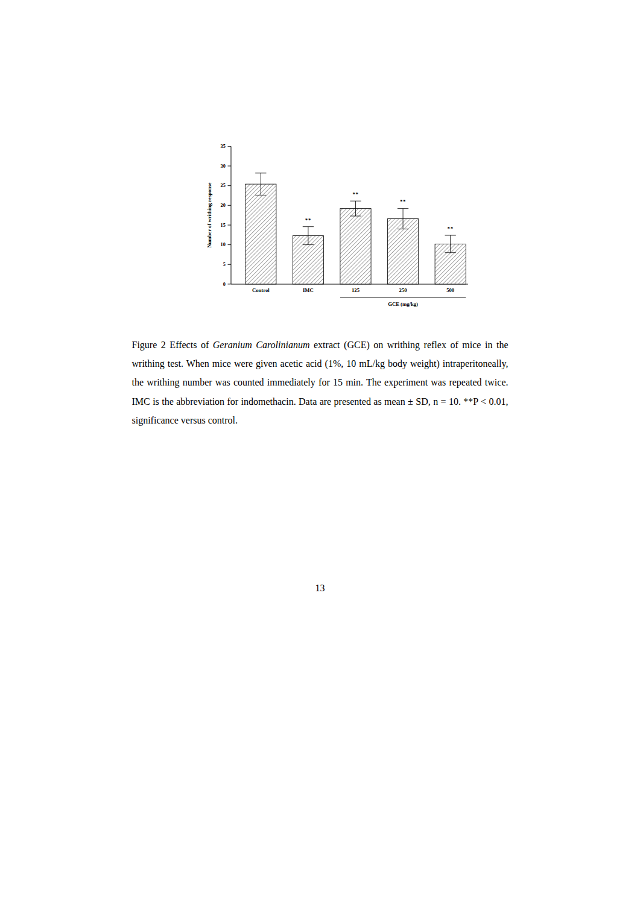0 5 10 15 20 25 30 35 Number of writhing response ** ** ** ** Control IMC 125 250 500 GCE (mg/kg)
Figure 2 Effects of Geranium Carolinianum extract (GCE) on writhing reflex of mice in the writhing test. When mice were given acetic acid (1%, 10 mL/kg body weight) intraperitoneally, the writhing number was counted immediately for 15 min. The experiment was repeated twice. IMC is the abbreviation for indomethacin. Data are presented as mean ± SD, n = 10. **P < 0.01, significance versus control.
13